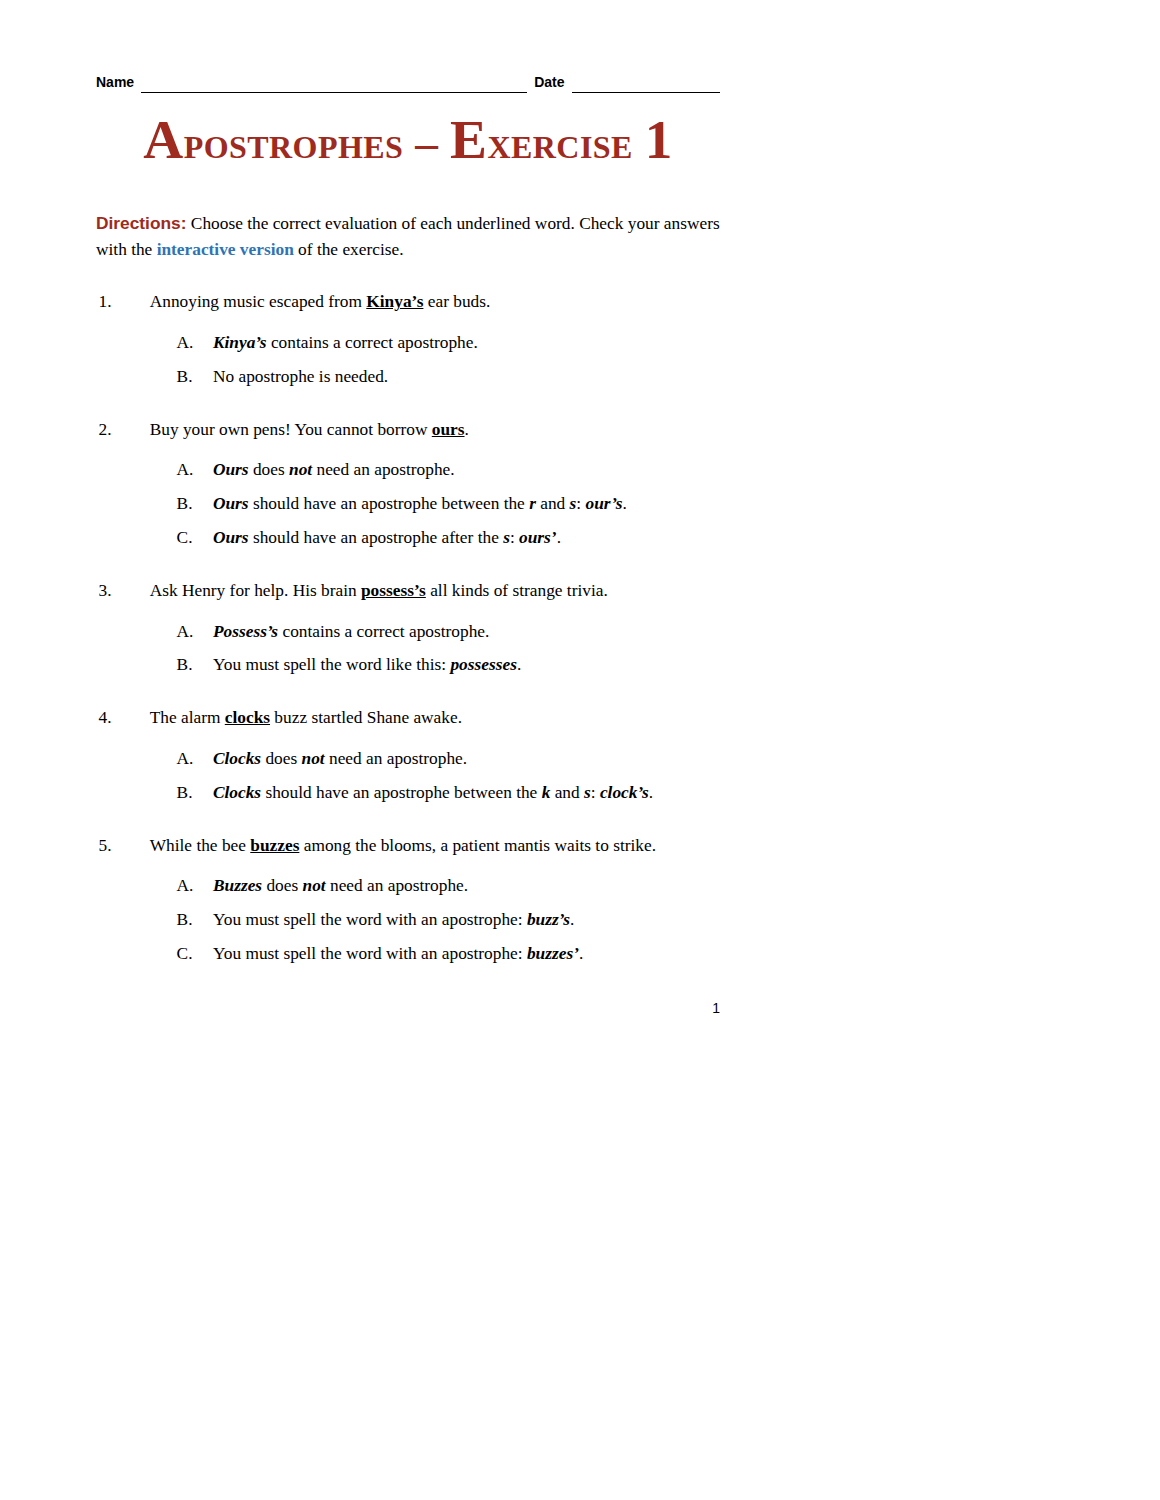Name Date
Apostrophes – Exercise 1
Directions: Choose the correct evaluation of each underlined word. Check your answers with the interactive version of the exercise.
Annoying music escaped from Kinya’s ear buds.
Kinya’s contains a correct apostrophe.
No apostrophe is needed.
Buy your own pens! You cannot borrow ours.
Ours does not need an apostrophe.
Ours should have an apostrophe between the r and s: our’s.
Ours should have an apostrophe after the s: ours’.
Ask Henry for help. His brain possess’s all kinds of strange trivia.
Possess’s contains a correct apostrophe.
You must spell the word like this: possesses.
The alarm clocks buzz startled Shane awake.
Clocks does not need an apostrophe.
Clocks should have an apostrophe between the k and s: clock’s.
While the bee buzzes among the blooms, a patient mantis waits to strike.
Buzzes does not need an apostrophe.
You must spell the word with an apostrophe: buzz’s.
You must spell the word with an apostrophe: buzzes’.
1